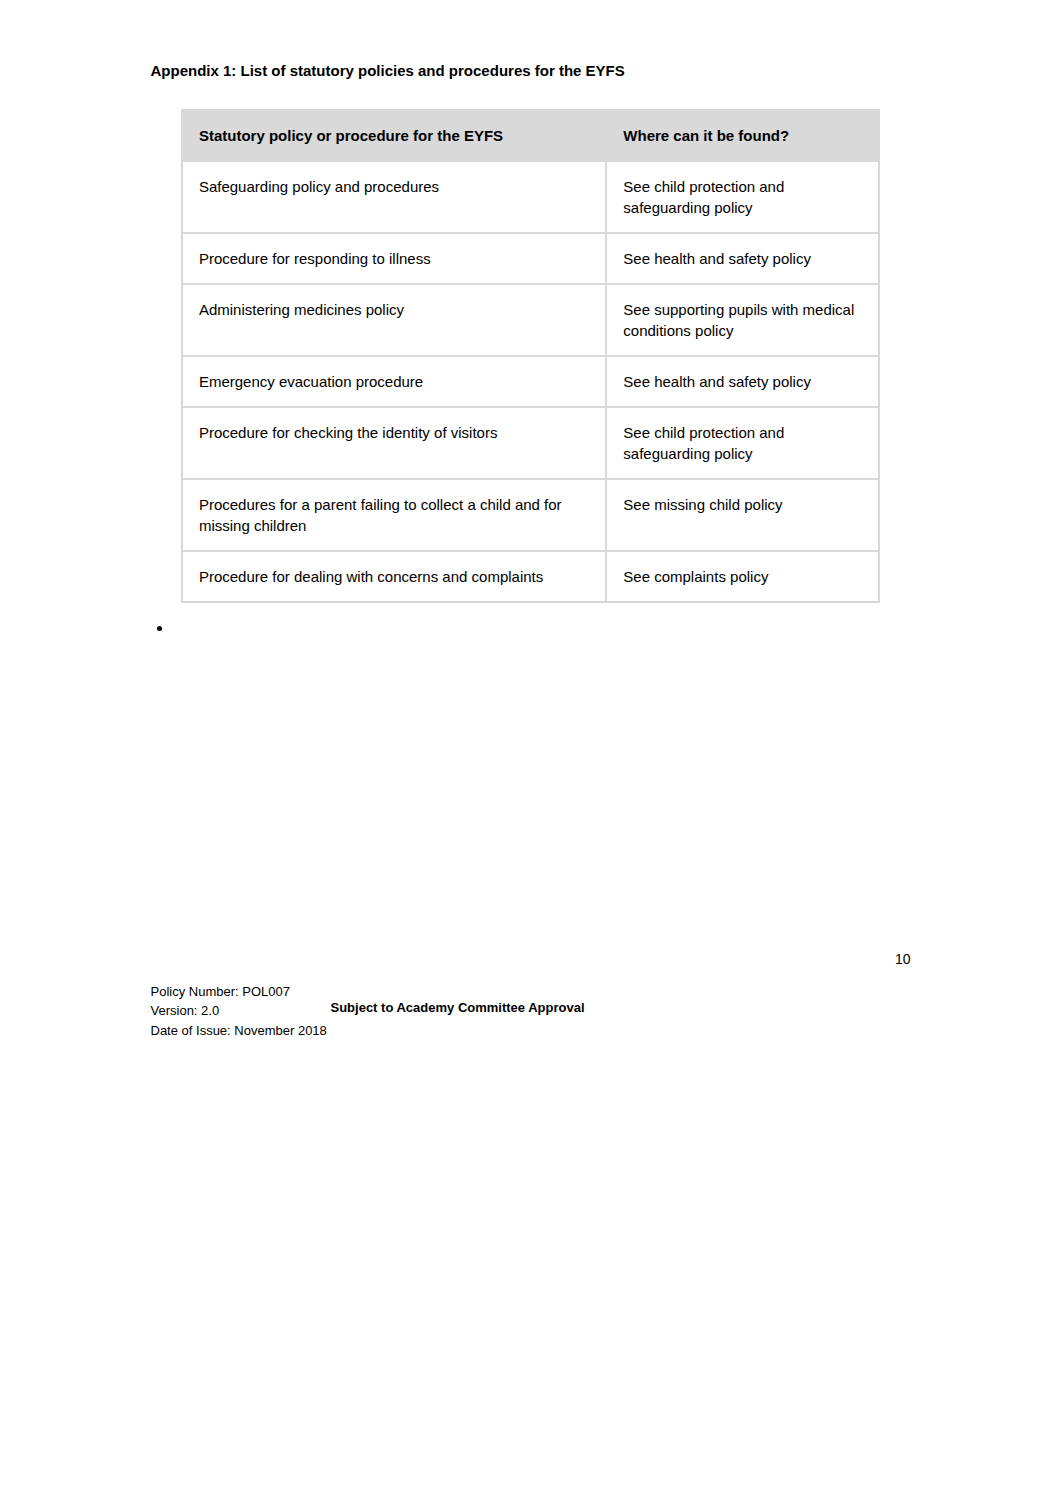Appendix 1: List of statutory policies and procedures for the EYFS
| Statutory policy or procedure for the EYFS | Where can it be found? |
| --- | --- |
| Safeguarding policy and procedures | See child protection and safeguarding policy |
| Procedure for responding to illness | See health and safety policy |
| Administering medicines policy | See supporting pupils with medical conditions policy |
| Emergency evacuation procedure | See health and safety policy |
| Procedure for checking the identity of visitors | See child protection and safeguarding policy |
| Procedures for a parent failing to collect a child and for missing children | See missing child policy |
| Procedure for dealing with concerns and complaints | See complaints policy |
10
Policy Number: POL007
Version: 2.0
Date of Issue: November 2018
Subject to Academy Committee Approval